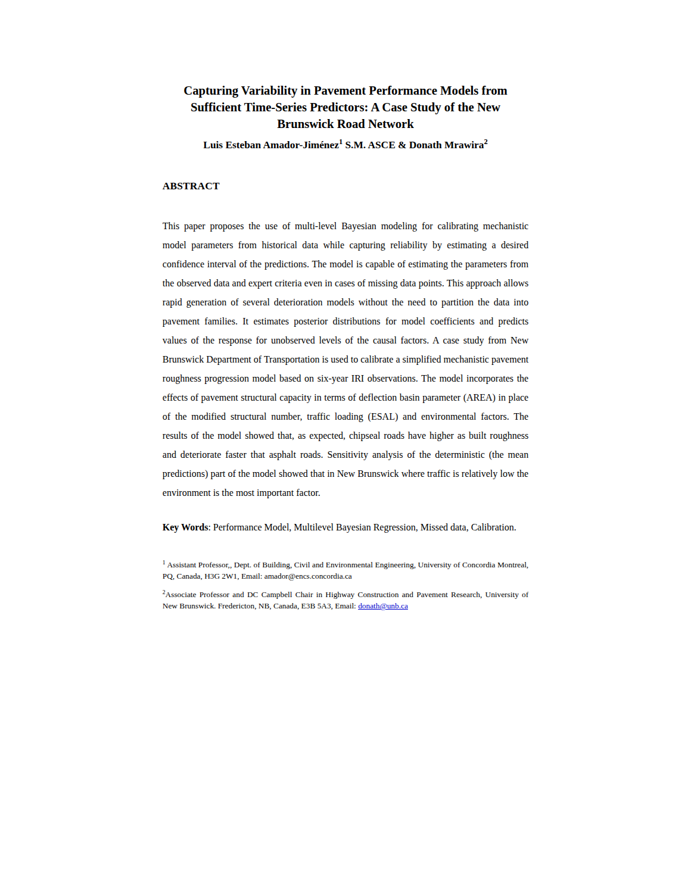Capturing Variability in Pavement Performance Models from Sufficient Time-Series Predictors: A Case Study of the New Brunswick Road Network
Luis Esteban Amador-Jiménez1 S.M. ASCE & Donath Mrawira2
ABSTRACT
This paper proposes the use of multi-level Bayesian modeling for calibrating mechanistic model parameters from historical data while capturing reliability by estimating a desired confidence interval of the predictions. The model is capable of estimating the parameters from the observed data and expert criteria even in cases of missing data points. This approach allows rapid generation of several deterioration models without the need to partition the data into pavement families. It estimates posterior distributions for model coefficients and predicts values of the response for unobserved levels of the causal factors. A case study from New Brunswick Department of Transportation is used to calibrate a simplified mechanistic pavement roughness progression model based on six-year IRI observations. The model incorporates the effects of pavement structural capacity in terms of deflection basin parameter (AREA) in place of the modified structural number, traffic loading (ESAL) and environmental factors. The results of the model showed that, as expected, chipseal roads have higher as built roughness and deteriorate faster that asphalt roads. Sensitivity analysis of the deterministic (the mean predictions) part of the model showed that in New Brunswick where traffic is relatively low the environment is the most important factor.
Key Words: Performance Model, Multilevel Bayesian Regression, Missed data, Calibration.
1 Assistant Professor,, Dept. of Building, Civil and Environmental Engineering, University of Concordia Montreal, PQ, Canada, H3G 2W1, Email: amador@encs.concordia.ca
2Associate Professor and DC Campbell Chair in Highway Construction and Pavement Research, University of New Brunswick. Fredericton, NB, Canada, E3B 5A3, Email: donath@unb.ca